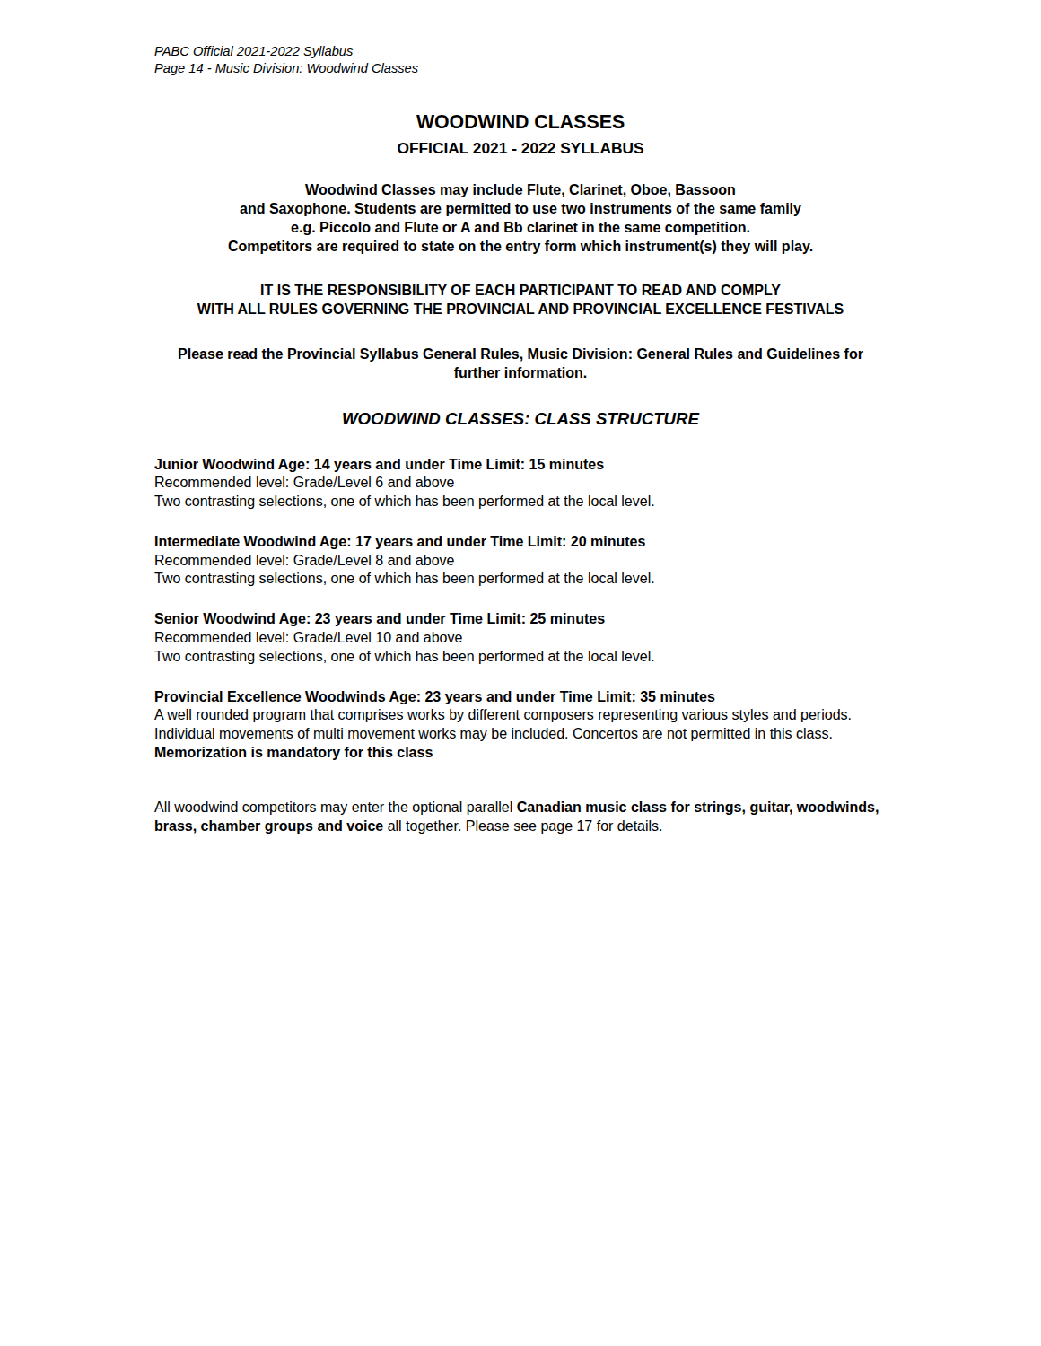PABC Official 2021-2022 Syllabus
Page 14 - Music Division: Woodwind Classes
WOODWIND CLASSES
OFFICIAL 2021 - 2022 SYLLABUS
Woodwind Classes may include Flute, Clarinet, Oboe, Bassoon
and Saxophone. Students are permitted to use two instruments of the same family
e.g. Piccolo and Flute or A and Bb clarinet in the same competition.
Competitors are required to state on the entry form which instrument(s) they will play.
IT IS THE RESPONSIBILITY OF EACH PARTICIPANT TO READ AND COMPLY
WITH ALL RULES GOVERNING THE PROVINCIAL AND PROVINCIAL EXCELLENCE FESTIVALS
Please read the Provincial Syllabus General Rules, Music Division: General Rules and Guidelines for further information.
WOODWIND CLASSES: CLASS STRUCTURE
Junior Woodwind Age: 14 years and under Time Limit: 15 minutes
Recommended level: Grade/Level 6 and above
Two contrasting selections, one of which has been performed at the local level.
Intermediate Woodwind Age: 17 years and under Time Limit: 20 minutes
Recommended level: Grade/Level 8 and above
Two contrasting selections, one of which has been performed at the local level.
Senior Woodwind Age: 23 years and under Time Limit: 25 minutes
Recommended level: Grade/Level 10 and above
Two contrasting selections, one of which has been performed at the local level.
Provincial Excellence Woodwinds Age: 23 years and under Time Limit: 35 minutes
A well rounded program that comprises works by different composers representing various styles and periods. Individual movements of multi movement works may be included. Concertos are not permitted in this class. Memorization is mandatory for this class
All woodwind competitors may enter the optional parallel Canadian music class for strings, guitar, woodwinds, brass, chamber groups and voice all together. Please see page 17 for details.